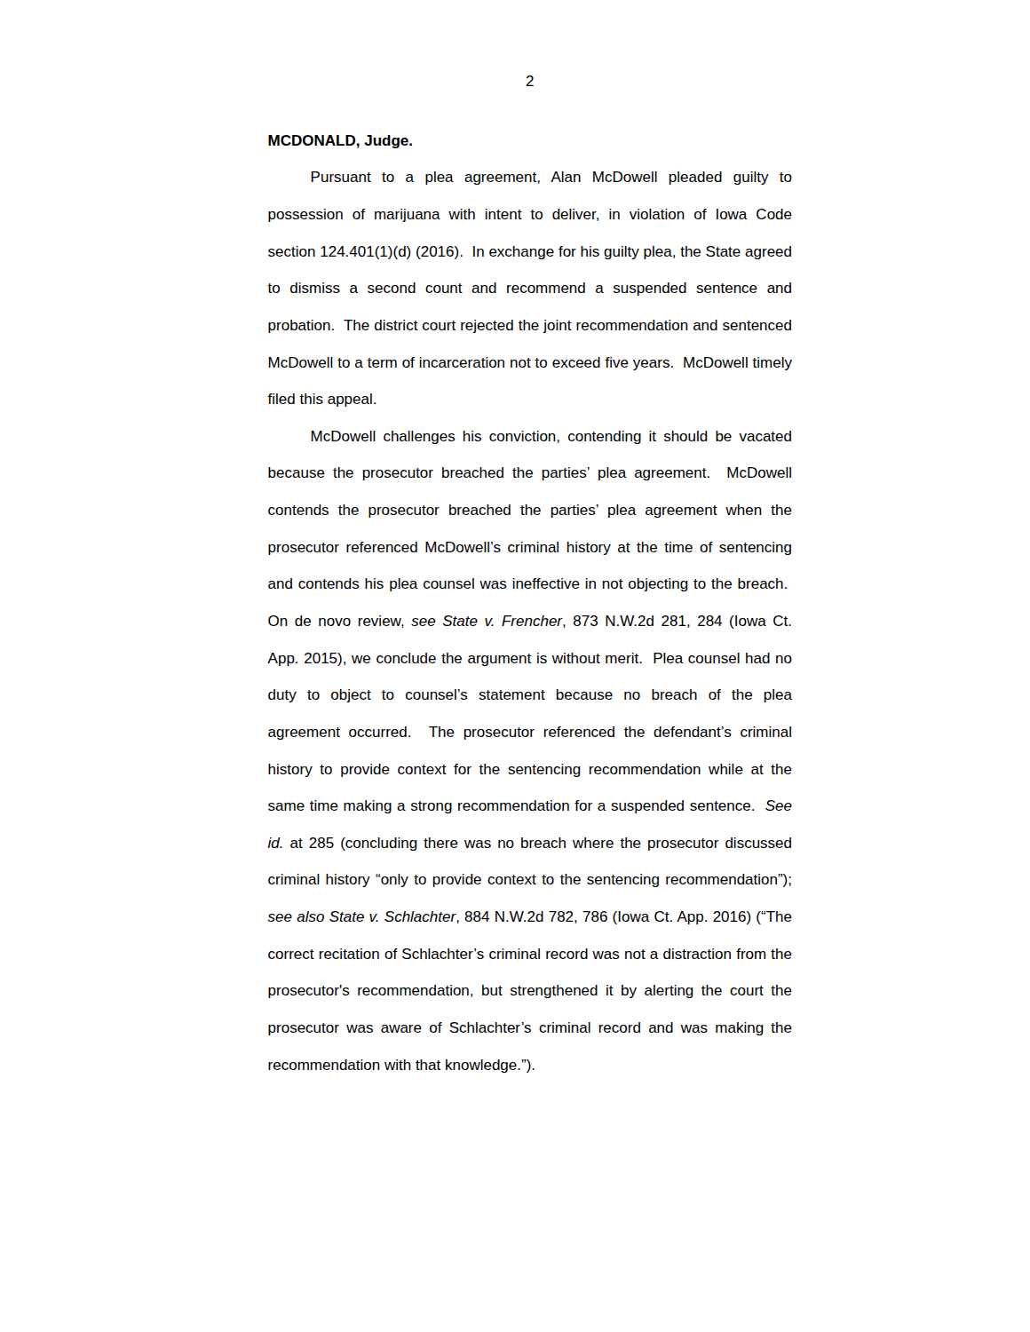2
MCDONALD, Judge.
Pursuant to a plea agreement, Alan McDowell pleaded guilty to possession of marijuana with intent to deliver, in violation of Iowa Code section 124.401(1)(d) (2016). In exchange for his guilty plea, the State agreed to dismiss a second count and recommend a suspended sentence and probation. The district court rejected the joint recommendation and sentenced McDowell to a term of incarceration not to exceed five years. McDowell timely filed this appeal.
McDowell challenges his conviction, contending it should be vacated because the prosecutor breached the parties’ plea agreement. McDowell contends the prosecutor breached the parties’ plea agreement when the prosecutor referenced McDowell’s criminal history at the time of sentencing and contends his plea counsel was ineffective in not objecting to the breach. On de novo review, see State v. Frencher, 873 N.W.2d 281, 284 (Iowa Ct. App. 2015), we conclude the argument is without merit. Plea counsel had no duty to object to counsel’s statement because no breach of the plea agreement occurred. The prosecutor referenced the defendant’s criminal history to provide context for the sentencing recommendation while at the same time making a strong recommendation for a suspended sentence. See id. at 285 (concluding there was no breach where the prosecutor discussed criminal history “only to provide context to the sentencing recommendation”); see also State v. Schlachter, 884 N.W.2d 782, 786 (Iowa Ct. App. 2016) (“The correct recitation of Schlachter’s criminal record was not a distraction from the prosecutor's recommendation, but strengthened it by alerting the court the prosecutor was aware of Schlachter’s criminal record and was making the recommendation with that knowledge.”).